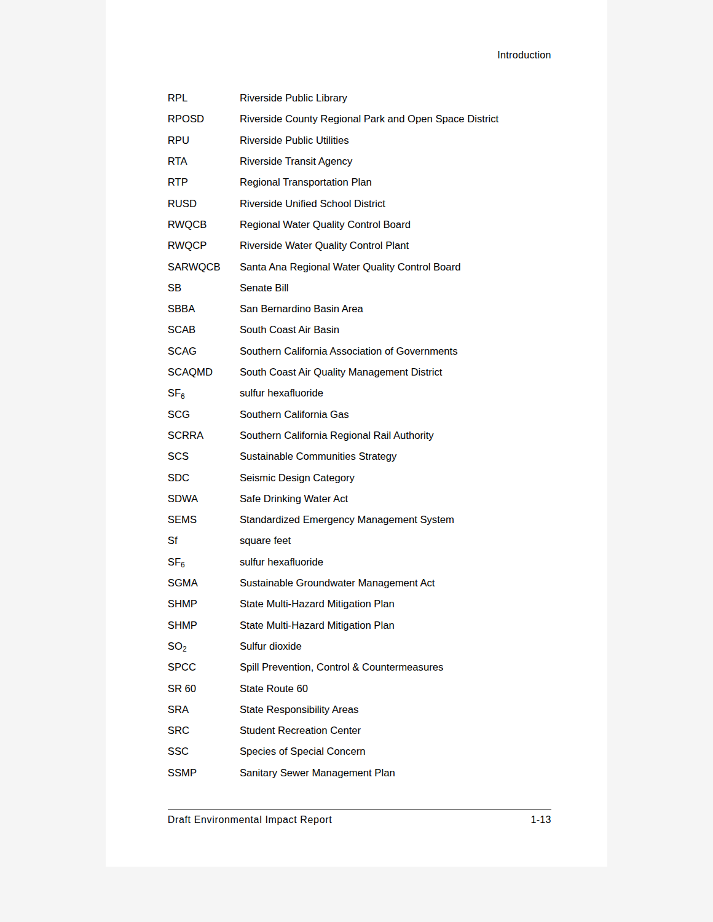Introduction
RPL
Riverside Public Library
RPOSD
Riverside County Regional Park and Open Space District
RPU
Riverside Public Utilities
RTA
Riverside Transit Agency
RTP
Regional Transportation Plan
RUSD
Riverside Unified School District
RWQCB
Regional Water Quality Control Board
RWQCP
Riverside Water Quality Control Plant
SARWQCB
Santa Ana Regional Water Quality Control Board
SB
Senate Bill
SBBA
San Bernardino Basin Area
SCAB
South Coast Air Basin
SCAG
Southern California Association of Governments
SCAQMD
South Coast Air Quality Management District
SF6
sulfur hexafluoride
SCG
Southern California Gas
SCRRA
Southern California Regional Rail Authority
SCS
Sustainable Communities Strategy
SDC
Seismic Design Category
SDWA
Safe Drinking Water Act
SEMS
Standardized Emergency Management System
Sf
square feet
SF6
sulfur hexafluoride
SGMA
Sustainable Groundwater Management Act
SHMP
State Multi-Hazard Mitigation Plan
SHMP
State Multi-Hazard Mitigation Plan
SO2
Sulfur dioxide
SPCC
Spill Prevention, Control & Countermeasures
SR 60
State Route 60
SRA
State Responsibility Areas
SRC
Student Recreation Center
SSC
Species of Special Concern
SSMP
Sanitary Sewer Management Plan
Draft Environmental Impact Report 1-13